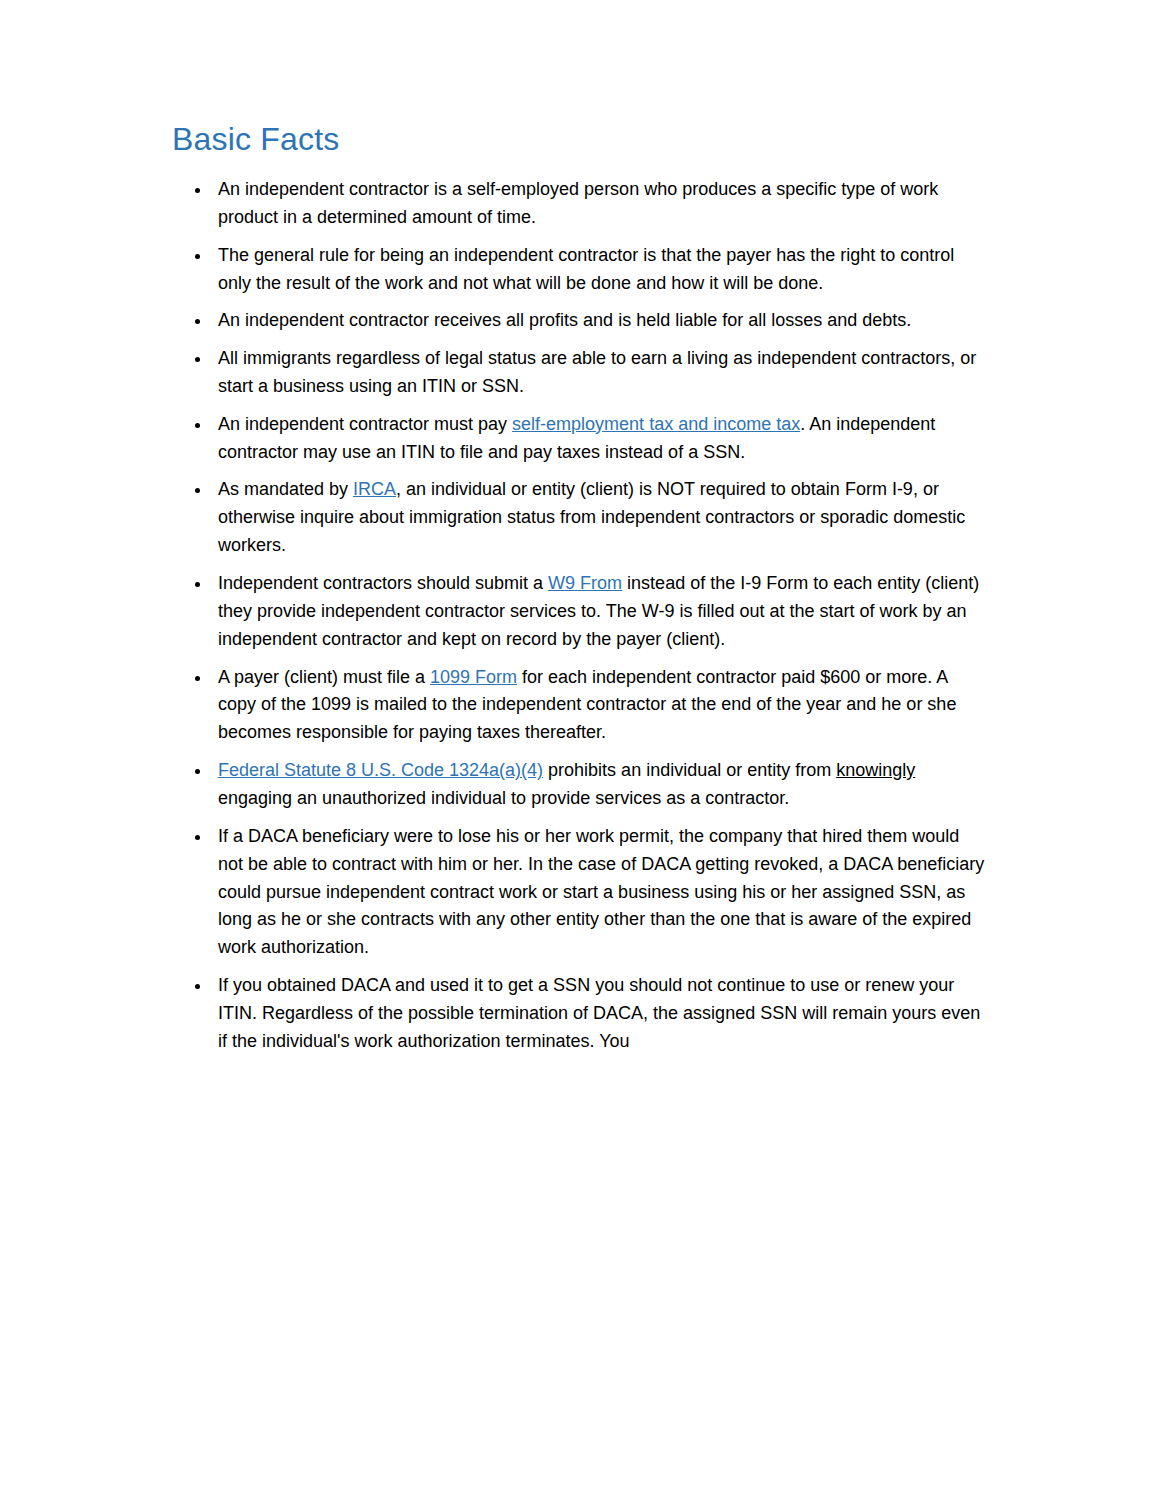Basic Facts
An independent contractor is a self-employed person who produces a specific type of work product in a determined amount of time.
The general rule for being an independent contractor is that the payer has the right to control only the result of the work and not what will be done and how it will be done.
An independent contractor receives all profits and is held liable for all losses and debts.
All immigrants regardless of legal status are able to earn a living as independent contractors, or start a business using an ITIN or SSN.
An independent contractor must pay self-employment tax and income tax. An independent contractor may use an ITIN to file and pay taxes instead of a SSN.
As mandated by IRCA, an individual or entity (client) is NOT required to obtain Form I-9, or otherwise inquire about immigration status from independent contractors or sporadic domestic workers.
Independent contractors should submit a W9 From instead of the I-9 Form to each entity (client) they provide independent contractor services to. The W-9 is filled out at the start of work by an independent contractor and kept on record by the payer (client).
A payer (client) must file a 1099 Form for each independent contractor paid $600 or more. A copy of the 1099 is mailed to the independent contractor at the end of the year and he or she becomes responsible for paying taxes thereafter.
Federal Statute 8 U.S. Code 1324a(a)(4) prohibits an individual or entity from knowingly engaging an unauthorized individual to provide services as a contractor.
If a DACA beneficiary were to lose his or her work permit, the company that hired them would not be able to contract with him or her. In the case of DACA getting revoked, a DACA beneficiary could pursue independent contract work or start a business using his or her assigned SSN, as long as he or she contracts with any other entity other than the one that is aware of the expired work authorization.
If you obtained DACA and used it to get a SSN you should not continue to use or renew your ITIN. Regardless of the possible termination of DACA, the assigned SSN will remain yours even if the individual's work authorization terminates. You